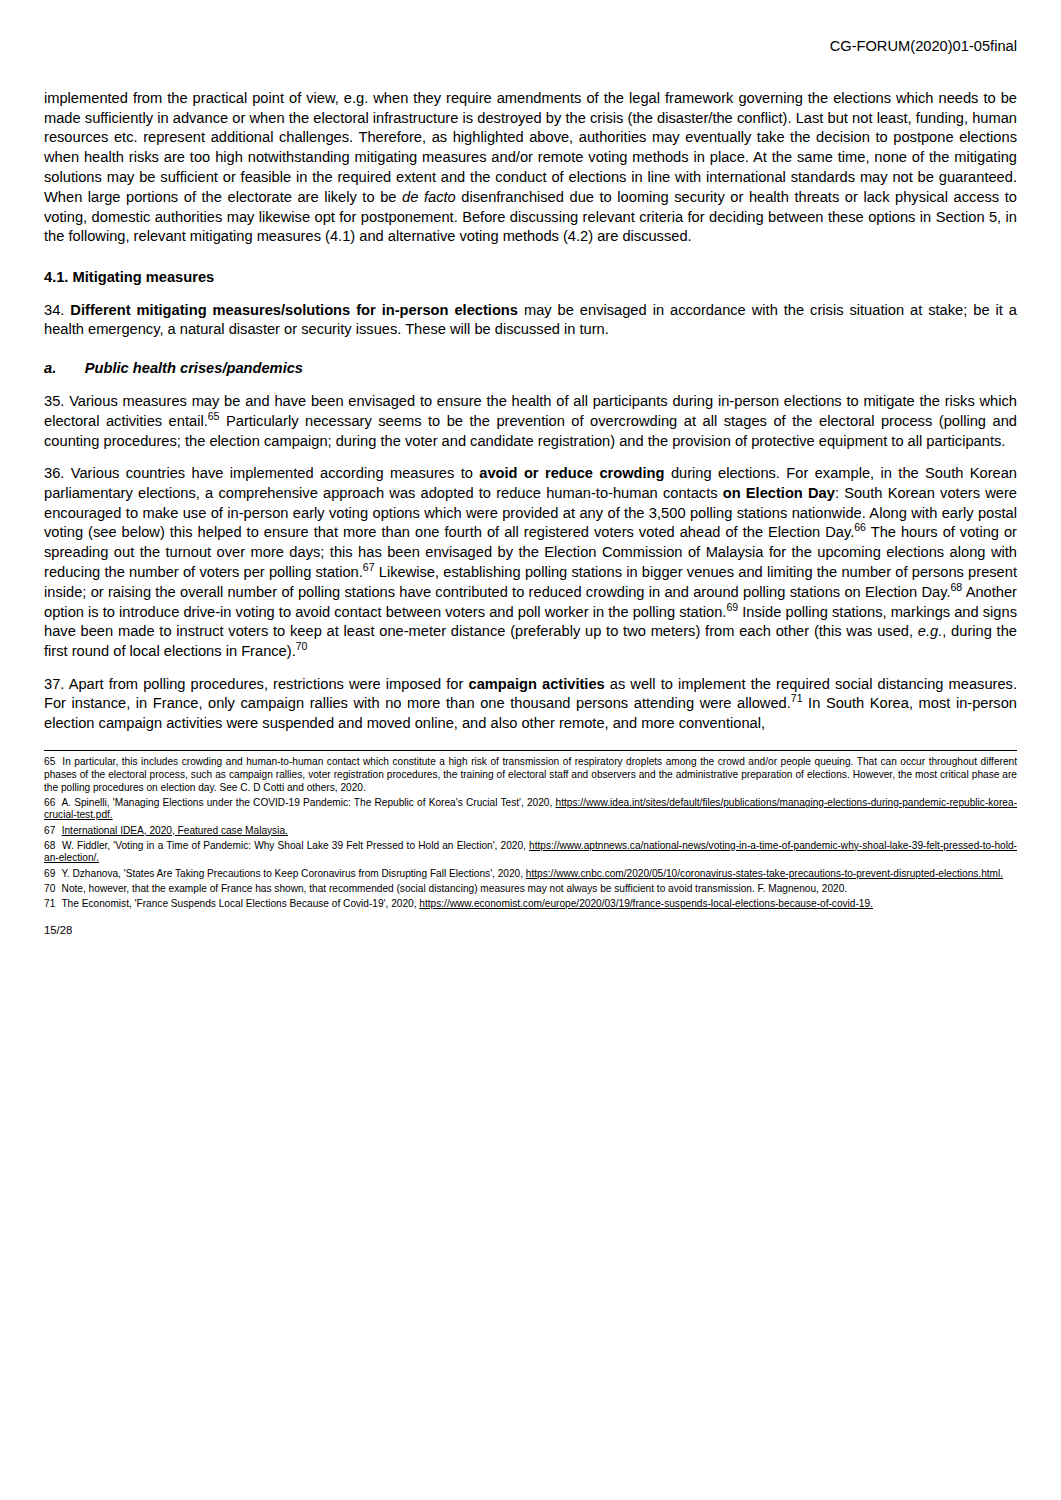CG-FORUM(2020)01-05final
implemented from the practical point of view, e.g. when they require amendments of the legal framework governing the elections which needs to be made sufficiently in advance or when the electoral infrastructure is destroyed by the crisis (the disaster/the conflict). Last but not least, funding, human resources etc. represent additional challenges. Therefore, as highlighted above, authorities may eventually take the decision to postpone elections when health risks are too high notwithstanding mitigating measures and/or remote voting methods in place. At the same time, none of the mitigating solutions may be sufficient or feasible in the required extent and the conduct of elections in line with international standards may not be guaranteed. When large portions of the electorate are likely to be de facto disenfranchised due to looming security or health threats or lack physical access to voting, domestic authorities may likewise opt for postponement. Before discussing relevant criteria for deciding between these options in Section 5, in the following, relevant mitigating measures (4.1) and alternative voting methods (4.2) are discussed.
4.1. Mitigating measures
34. Different mitigating measures/solutions for in-person elections may be envisaged in accordance with the crisis situation at stake; be it a health emergency, a natural disaster or security issues. These will be discussed in turn.
a. Public health crises/pandemics
35. Various measures may be and have been envisaged to ensure the health of all participants during in-person elections to mitigate the risks which electoral activities entail.65 Particularly necessary seems to be the prevention of overcrowding at all stages of the electoral process (polling and counting procedures; the election campaign; during the voter and candidate registration) and the provision of protective equipment to all participants.
36. Various countries have implemented according measures to avoid or reduce crowding during elections. For example, in the South Korean parliamentary elections, a comprehensive approach was adopted to reduce human-to-human contacts on Election Day: South Korean voters were encouraged to make use of in-person early voting options which were provided at any of the 3,500 polling stations nationwide. Along with early postal voting (see below) this helped to ensure that more than one fourth of all registered voters voted ahead of the Election Day.66 The hours of voting or spreading out the turnout over more days; this has been envisaged by the Election Commission of Malaysia for the upcoming elections along with reducing the number of voters per polling station.67 Likewise, establishing polling stations in bigger venues and limiting the number of persons present inside; or raising the overall number of polling stations have contributed to reduced crowding in and around polling stations on Election Day.68 Another option is to introduce drive-in voting to avoid contact between voters and poll worker in the polling station.69 Inside polling stations, markings and signs have been made to instruct voters to keep at least one-meter distance (preferably up to two meters) from each other (this was used, e.g., during the first round of local elections in France).70
37. Apart from polling procedures, restrictions were imposed for campaign activities as well to implement the required social distancing measures. For instance, in France, only campaign rallies with no more than one thousand persons attending were allowed.71 In South Korea, most in-person election campaign activities were suspended and moved online, and also other remote, and more conventional,
65 In particular, this includes crowding and human-to-human contact which constitute a high risk of transmission of respiratory droplets among the crowd and/or people queuing. That can occur throughout different phases of the electoral process, such as campaign rallies, voter registration procedures, the training of electoral staff and observers and the administrative preparation of elections. However, the most critical phase are the polling procedures on election day. See C. D Cotti and others, 2020.
66 A. Spinelli, 'Managing Elections under the COVID-19 Pandemic: The Republic of Korea's Crucial Test', 2020, https://www.idea.int/sites/default/files/publications/managing-elections-during-pandemic-republic-korea-crucial-test.pdf.
67 International IDEA, 2020, Featured case Malaysia.
68 W. Fiddler, 'Voting in a Time of Pandemic: Why Shoal Lake 39 Felt Pressed to Hold an Election', 2020, https://www.aptnnews.ca/national-news/voting-in-a-time-of-pandemic-why-shoal-lake-39-felt-pressed-to-hold-an-election/.
69 Y. Dzhanova, 'States Are Taking Precautions to Keep Coronavirus from Disrupting Fall Elections', 2020, https://www.cnbc.com/2020/05/10/coronavirus-states-take-precautions-to-prevent-disrupted-elections.html.
70 Note, however, that the example of France has shown, that recommended (social distancing) measures may not always be sufficient to avoid transmission. F. Magnenou, 2020.
71 The Economist, 'France Suspends Local Elections Because of Covid-19', 2020, https://www.economist.com/europe/2020/03/19/france-suspends-local-elections-because-of-covid-19.
15/28